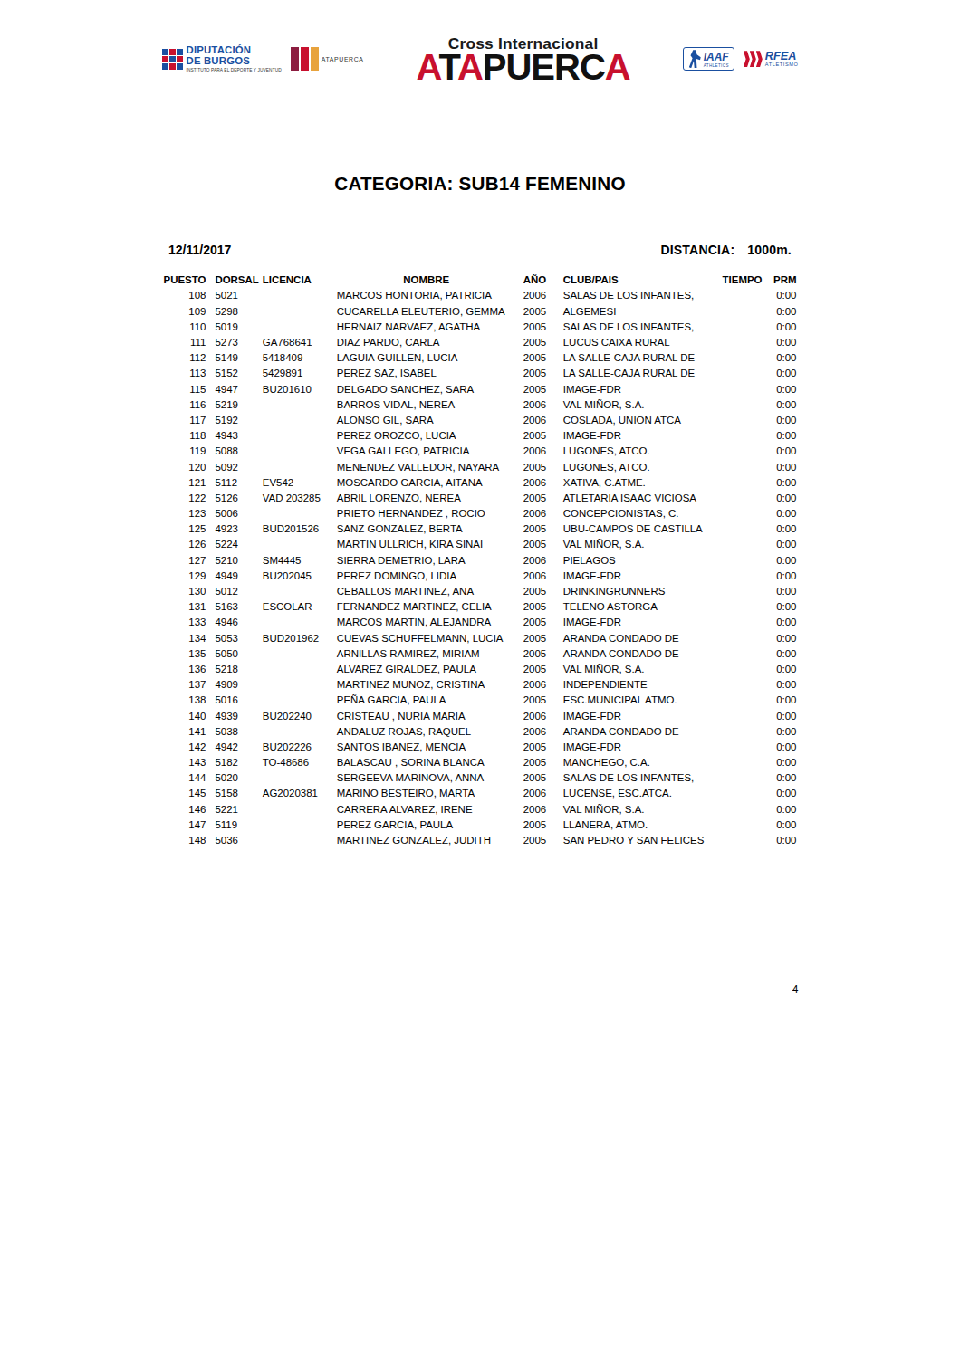DIPUTACIÓN
DE BURGOS
INSTITUTO PARA EL DEPORTE Y JUVENTUD
ATAPUERCA
Cross Internacional
ATAPUERCA
IAAF
ATHLETICS
RFEA
ATLETISMO
CATEGORIA: SUB14 FEMENINO
12/11/2017
DISTANCIA:1000m.
| PUESTO | DORSAL | LICENCIA | NOMBRE | AÑO | CLUB/PAIS | TIEMPO | PRM |
| --- | --- | --- | --- | --- | --- | --- | --- |
| 108 | 5021 | | MARCOS HONTORIA, PATRICIA | 2006 | SALAS DE LOS INFANTES, | | 0:00 |
| 109 | 5298 | | CUCARELLA ELEUTERIO, GEMMA | 2005 | ALGEMESI | | 0:00 |
| 110 | 5019 | | HERNAIZ NARVAEZ, AGATHA | 2005 | SALAS DE LOS INFANTES, | | 0:00 |
| 111 | 5273 | GA768641 | DIAZ PARDO, CARLA | 2005 | LUCUS CAIXA RURAL | | 0:00 |
| 112 | 5149 | 5418409 | LAGUIA GUILLEN, LUCIA | 2005 | LA SALLE-CAJA RURAL DE | | 0:00 |
| 113 | 5152 | 5429891 | PEREZ SAZ, ISABEL | 2005 | LA SALLE-CAJA RURAL DE | | 0:00 |
| 115 | 4947 | BU201610 | DELGADO SANCHEZ, SARA | 2005 | IMAGE-FDR | | 0:00 |
| 116 | 5219 | | BARROS VIDAL, NEREA | 2006 | VAL MIÑOR, S.A. | | 0:00 |
| 117 | 5192 | | ALONSO GIL, SARA | 2006 | COSLADA, UNION ATCA | | 0:00 |
| 118 | 4943 | | PEREZ OROZCO, LUCIA | 2005 | IMAGE-FDR | | 0:00 |
| 119 | 5088 | | VEGA GALLEGO, PATRICIA | 2006 | LUGONES, ATCO. | | 0:00 |
| 120 | 5092 | | MENENDEZ VALLEDOR, NAYARA | 2005 | LUGONES, ATCO. | | 0:00 |
| 121 | 5112 | EV542 | MOSCARDO GARCIA, AITANA | 2006 | XATIVA, C.ATME. | | 0:00 |
| 122 | 5126 | VAD 203285 | ABRIL LORENZO, NEREA | 2005 | ATLETARIA ISAAC VICIOSA | | 0:00 |
| 123 | 5006 | | PRIETO HERNANDEZ , ROCIO | 2006 | CONCEPCIONISTAS, C. | | 0:00 |
| 125 | 4923 | BUD201526 | SANZ GONZALEZ, BERTA | 2005 | UBU-CAMPOS DE CASTILLA | | 0:00 |
| 126 | 5224 | | MARTIN ULLRICH, KIRA SINAI | 2005 | VAL MIÑOR, S.A. | | 0:00 |
| 127 | 5210 | SM4445 | SIERRA DEMETRIO, LARA | 2006 | PIELAGOS | | 0:00 |
| 129 | 4949 | BU202045 | PEREZ DOMINGO, LIDIA | 2006 | IMAGE-FDR | | 0:00 |
| 130 | 5012 | | CEBALLOS MARTINEZ, ANA | 2005 | DRINKINGRUNNERS | | 0:00 |
| 131 | 5163 | ESCOLAR | FERNANDEZ MARTINEZ, CELIA | 2005 | TELENO ASTORGA | | 0:00 |
| 133 | 4946 | | MARCOS MARTIN, ALEJANDRA | 2005 | IMAGE-FDR | | 0:00 |
| 134 | 5053 | BUD201962 | CUEVAS SCHUFFELMANN, LUCIA | 2005 | ARANDA CONDADO DE | | 0:00 |
| 135 | 5050 | | ARNILLAS RAMIREZ, MIRIAM | 2005 | ARANDA CONDADO DE | | 0:00 |
| 136 | 5218 | | ALVAREZ GIRALDEZ, PAULA | 2005 | VAL MIÑOR, S.A. | | 0:00 |
| 137 | 4909 | | MARTINEZ MUNOZ, CRISTINA | 2006 | INDEPENDIENTE | | 0:00 |
| 138 | 5016 | | PEÑA GARCIA, PAULA | 2005 | ESC.MUNICIPAL ATMO. | | 0:00 |
| 140 | 4939 | BU202240 | CRISTEAU , NURIA MARIA | 2006 | IMAGE-FDR | | 0:00 |
| 141 | 5038 | | ANDALUZ ROJAS, RAQUEL | 2006 | ARANDA CONDADO DE | | 0:00 |
| 142 | 4942 | BU202226 | SANTOS IBANEZ, MENCIA | 2005 | IMAGE-FDR | | 0:00 |
| 143 | 5182 | TO-48686 | BALASCAU , SORINA BLANCA | 2005 | MANCHEGO, C.A. | | 0:00 |
| 144 | 5020 | | SERGEEVA MARINOVA, ANNA | 2005 | SALAS DE LOS INFANTES, | | 0:00 |
| 145 | 5158 | AG2020381 | MARINO BESTEIRO, MARTA | 2006 | LUCENSE, ESC.ATCA. | | 0:00 |
| 146 | 5221 | | CARRERA ALVAREZ, IRENE | 2006 | VAL MIÑOR, S.A. | | 0:00 |
| 147 | 5119 | | PEREZ GARCIA, PAULA | 2005 | LLANERA, ATMO. | | 0:00 |
| 148 | 5036 | | MARTINEZ GONZALEZ, JUDITH | 2005 | SAN PEDRO Y SAN FELICES | | 0:00 |
4